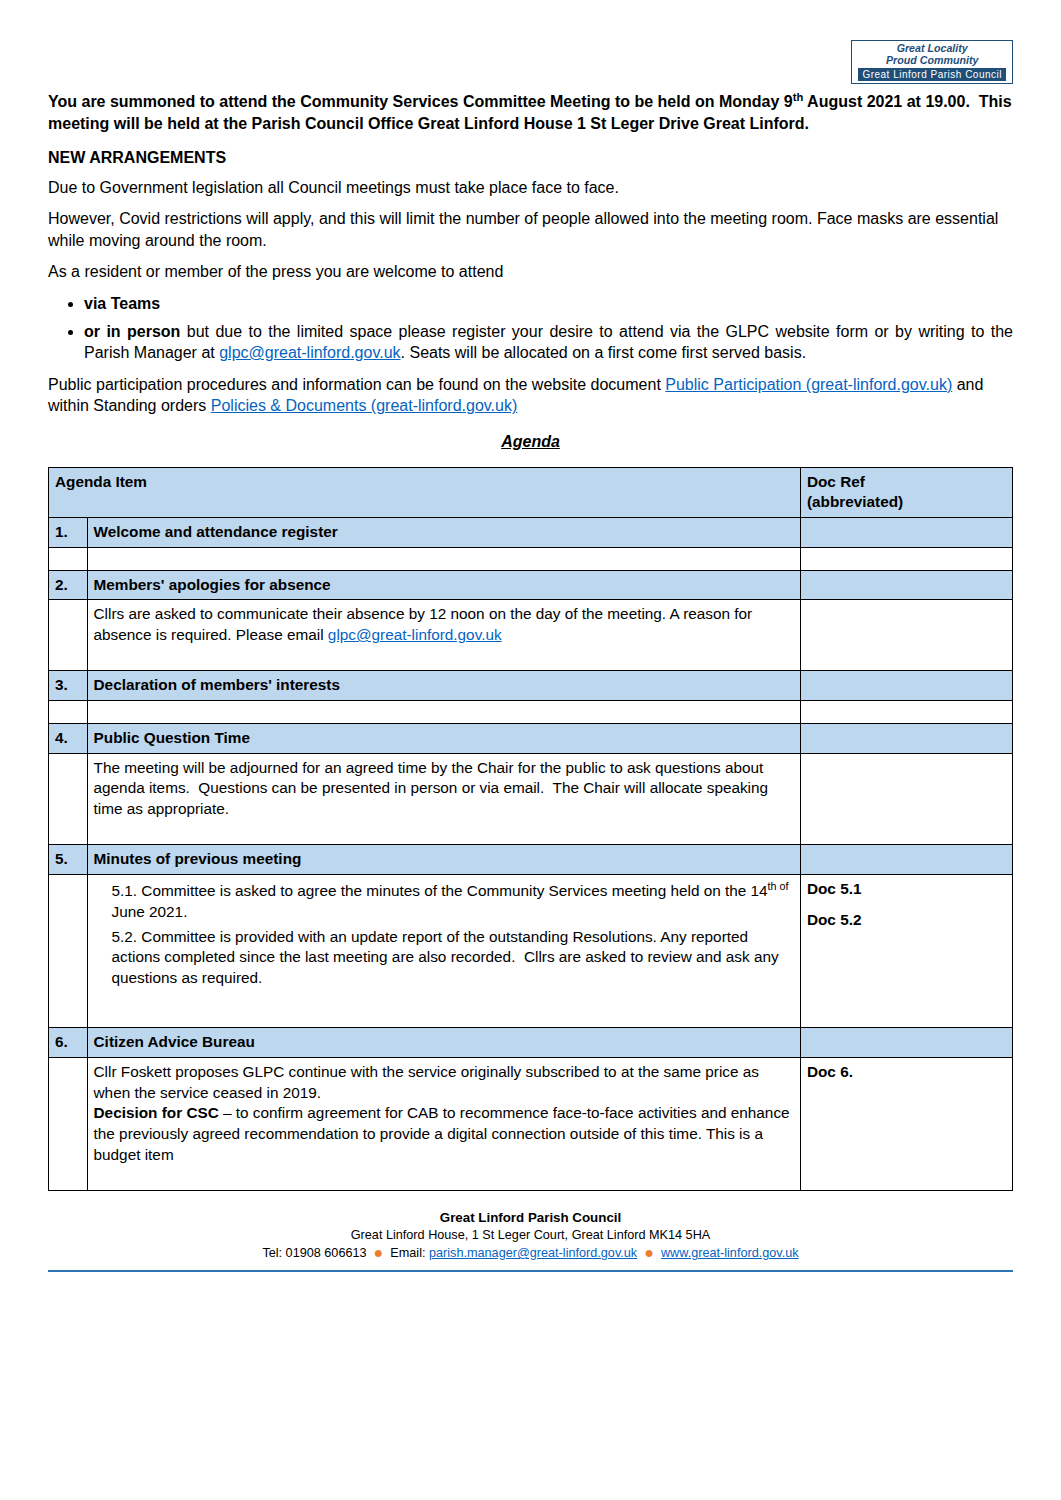Great Locality
Proud Community
Great Linford Parish Council
You are summoned to attend the Community Services Committee Meeting to be held on Monday 9th August 2021 at 19.00. This meeting will be held at the Parish Council Office Great Linford House 1 St Leger Drive Great Linford.
NEW ARRANGEMENTS
Due to Government legislation all Council meetings must take place face to face.
However, Covid restrictions will apply, and this will limit the number of people allowed into the meeting room. Face masks are essential while moving around the room.
As a resident or member of the press you are welcome to attend
via Teams
or in person but due to the limited space please register your desire to attend via the GLPC website form or by writing to the Parish Manager at glpc@great-linford.gov.uk. Seats will be allocated on a first come first served basis.
Public participation procedures and information can be found on the website document Public Participation (great-linford.gov.uk) and within Standing orders Policies & Documents (great-linford.gov.uk)
Agenda
| Agenda Item | Doc Ref (abbreviated) |
| 1. | Welcome and attendance register | |
| 2. | Members' apologies for absence | |
| | Cllrs are asked to communicate their absence by 12 noon on the day of the meeting. A reason for absence is required. Please email glpc@great-linford.gov.uk | |
| 3. | Declaration of members' interests | |
| 4. | Public Question Time | |
| | The meeting will be adjourned for an agreed time by the Chair for the public to ask questions about agenda items. Questions can be presented in person or via email. The Chair will allocate speaking time as appropriate. | |
| 5. | Minutes of previous meeting | |
| | 5.1. Committee is asked to agree the minutes of the Community Services meeting held on the 14 th of June 2021. 5.2. Committee is provided with an update report of the outstanding Resolutions. Any reported actions completed since the last meeting are also recorded. Cllrs are asked to review and ask any questions as required. | Doc 5.1 Doc 5.2 |
| 6. | Citizen Advice Bureau | |
| | Cllr Foskett proposes GLPC continue with the service originally subscribed to at the same price as when the service ceased in 2019. Decision for CSC – to confirm agreement for CAB to recommence face-to-face activities and enhance the previously agreed recommendation to provide a digital connection outside of this time. This is a budget item | Doc 6. |
Great Linford Parish Council
Great Linford House, 1 St Leger Court, Great Linford MK14 5HA
Tel: 01908 606613 ● Email: parish.manager@great-linford.gov.uk ● www.great-linford.gov.uk